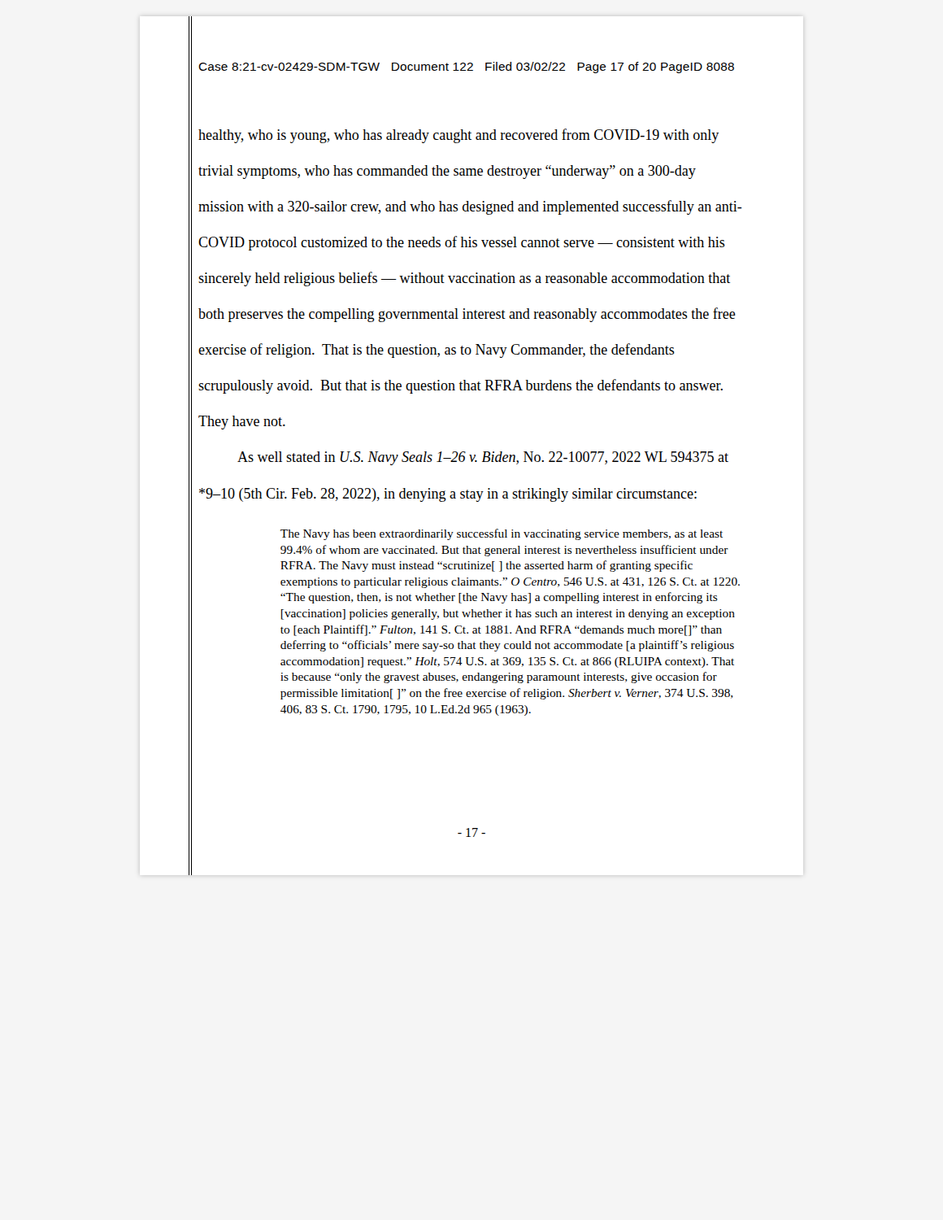Case 8:21-cv-02429-SDM-TGW Document 122 Filed 03/02/22 Page 17 of 20 PageID 8088
healthy, who is young, who has already caught and recovered from COVID-19 with only trivial symptoms, who has commanded the same destroyer “underway” on a 300-day mission with a 320-sailor crew, and who has designed and implemented successfully an anti-COVID protocol customized to the needs of his vessel cannot serve — consistent with his sincerely held religious beliefs — without vaccination as a reasonable accommodation that both preserves the compelling governmental interest and reasonably accommodates the free exercise of religion. That is the question, as to Navy Commander, the defendants scrupulously avoid. But that is the question that RFRA burdens the defendants to answer. They have not.
As well stated in U.S. Navy Seals 1–26 v. Biden, No. 22-10077, 2022 WL 594375 at *9–10 (5th Cir. Feb. 28, 2022), in denying a stay in a strikingly similar circumstance:
The Navy has been extraordinarily successful in vaccinating service members, as at least 99.4% of whom are vaccinated. But that general interest is nevertheless insufficient under RFRA. The Navy must instead “scrutinize[ ] the asserted harm of granting specific exemptions to particular religious claimants.” O Centro, 546 U.S. at 431, 126 S. Ct. at 1220. “The question, then, is not whether [the Navy has] a compelling interest in enforcing its [vaccination] policies generally, but whether it has such an interest in denying an exception to [each Plaintiff].” Fulton, 141 S. Ct. at 1881. And RFRA “demands much more[]” than deferring to “officials’ mere say-so that they could not accommodate [a plaintiff’s religious accommodation] request.” Holt, 574 U.S. at 369, 135 S. Ct. at 866 (RLUIPA context). That is because “only the gravest abuses, endangering paramount interests, give occasion for permissible limitation[ ]” on the free exercise of religion. Sherbert v. Verner, 374 U.S. 398, 406, 83 S. Ct. 1790, 1795, 10 L.Ed.2d 965 (1963).
- 17 -